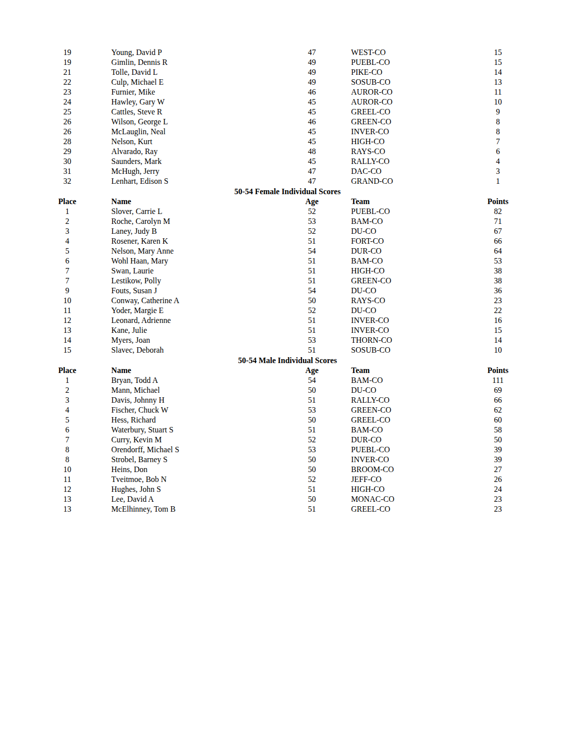| 19 | Young, David P | 47 | WEST-CO | 15 |
| 19 | Gimlin, Dennis R | 49 | PUEBL-CO | 15 |
| 21 | Tolle, David L | 49 | PIKE-CO | 14 |
| 22 | Culp, Michael E | 49 | SOSUB-CO | 13 |
| 23 | Furnier, Mike | 46 | AUROR-CO | 11 |
| 24 | Hawley, Gary W | 45 | AUROR-CO | 10 |
| 25 | Cattles, Steve R | 45 | GREEL-CO | 9 |
| 26 | Wilson, George L | 46 | GREEN-CO | 8 |
| 26 | McLauglin, Neal | 45 | INVER-CO | 8 |
| 28 | Nelson, Kurt | 45 | HIGH-CO | 7 |
| 29 | Alvarado, Ray | 48 | RAYS-CO | 6 |
| 30 | Saunders, Mark | 45 | RALLY-CO | 4 |
| 31 | McHugh, Jerry | 47 | DAC-CO | 3 |
| 32 | Lenhart, Edison S | 47 | GRAND-CO | 1 |
| 50-54 Female Individual Scores |
| Place | Name | Age | Team | Points |
| 1 | Slover, Carrie L | 52 | PUEBL-CO | 82 |
| 2 | Roche, Carolyn M | 53 | BAM-CO | 71 |
| 3 | Laney, Judy B | 52 | DU-CO | 67 |
| 4 | Rosener, Karen K | 51 | FORT-CO | 66 |
| 5 | Nelson, Mary Anne | 54 | DUR-CO | 64 |
| 6 | Wohl Haan, Mary | 51 | BAM-CO | 53 |
| 7 | Swan, Laurie | 51 | HIGH-CO | 38 |
| 7 | Lestikow, Polly | 51 | GREEN-CO | 38 |
| 9 | Fouts, Susan J | 54 | DU-CO | 36 |
| 10 | Conway, Catherine A | 50 | RAYS-CO | 23 |
| 11 | Yoder, Margie E | 52 | DU-CO | 22 |
| 12 | Leonard, Adrienne | 51 | INVER-CO | 16 |
| 13 | Kane, Julie | 51 | INVER-CO | 15 |
| 14 | Myers, Joan | 53 | THORN-CO | 14 |
| 15 | Slavec, Deborah | 51 | SOSUB-CO | 10 |
| 50-54 Male Individual Scores |
| Place | Name | Age | Team | Points |
| 1 | Bryan, Todd A | 54 | BAM-CO | 111 |
| 2 | Mann, Michael | 50 | DU-CO | 69 |
| 3 | Davis, Johnny H | 51 | RALLY-CO | 66 |
| 4 | Fischer, Chuck W | 53 | GREEN-CO | 62 |
| 5 | Hess, Richard | 50 | GREEL-CO | 60 |
| 6 | Waterbury, Stuart S | 51 | BAM-CO | 58 |
| 7 | Curry, Kevin M | 52 | DUR-CO | 50 |
| 8 | Orendorff, Michael S | 53 | PUEBL-CO | 39 |
| 8 | Strobel, Barney S | 50 | INVER-CO | 39 |
| 10 | Heins, Don | 50 | BROOM-CO | 27 |
| 11 | Tveitmoe, Bob N | 52 | JEFF-CO | 26 |
| 12 | Hughes, John S | 51 | HIGH-CO | 24 |
| 13 | Lee, David A | 50 | MONAC-CO | 23 |
| 13 | McElhinney, Tom B | 51 | GREEL-CO | 23 |